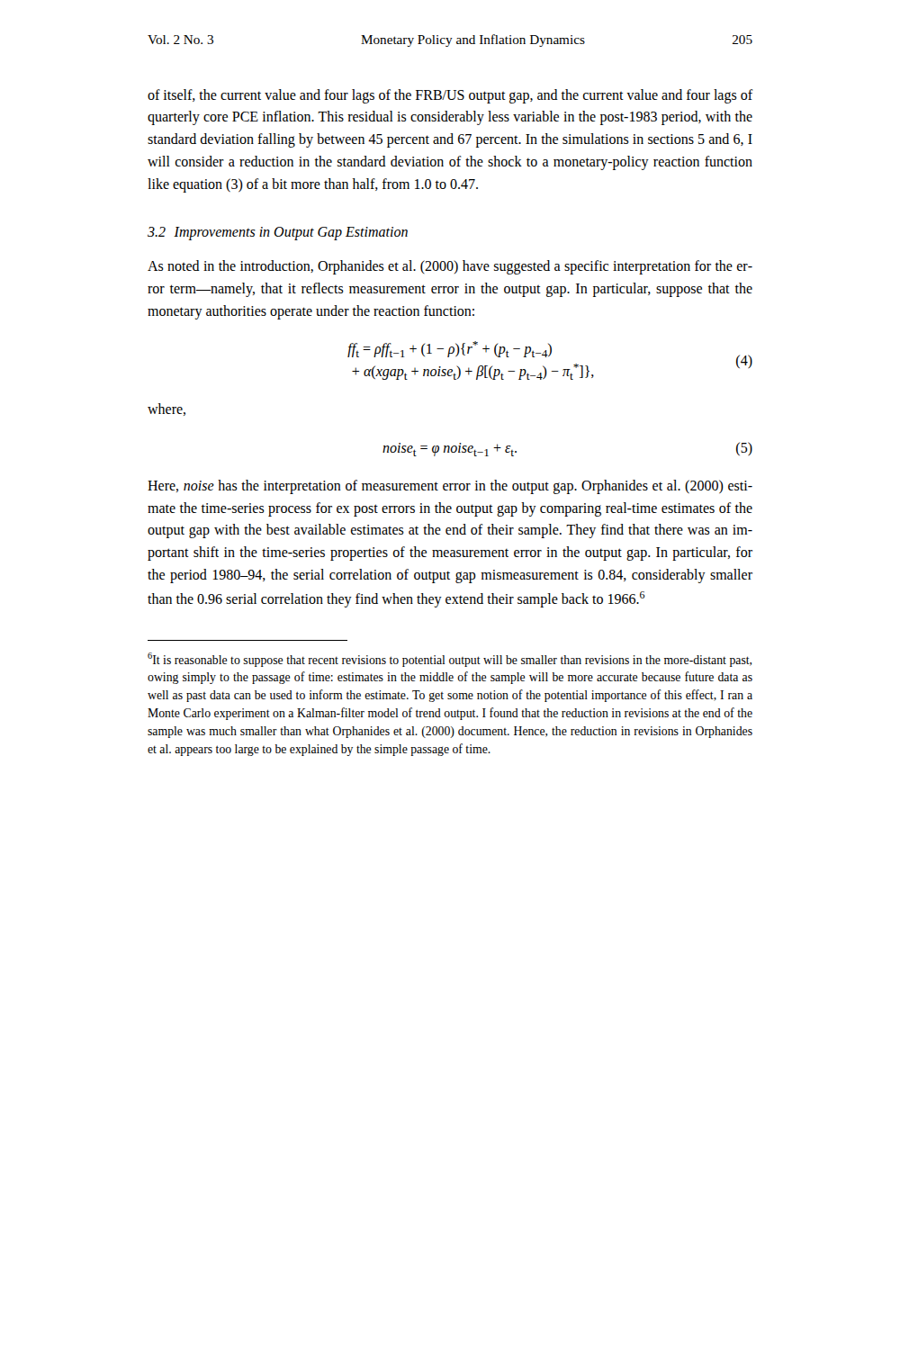Vol. 2 No. 3 Monetary Policy and Inflation Dynamics 205
of itself, the current value and four lags of the FRB/US output gap, and the current value and four lags of quarterly core PCE inflation. This residual is considerably less variable in the post-1983 period, with the standard deviation falling by between 45 percent and 67 percent. In the simulations in sections 5 and 6, I will consider a reduction in the standard deviation of the shock to a monetary-policy reaction function like equation (3) of a bit more than half, from 1.0 to 0.47.
3.2 Improvements in Output Gap Estimation
As noted in the introduction, Orphanides et al. (2000) have suggested a specific interpretation for the error term—namely, that it reflects measurement error in the output gap. In particular, suppose that the monetary authorities operate under the reaction function:
fft = ρfft−1 + (1 − ρ){r* + (pt − pt−4) + α(xgapt + noiset) + β[(pt − pt−4) − πt*]}, (4)
where,
noiset = φ noiset−1 + εt. (5)
Here, noise has the interpretation of measurement error in the output gap. Orphanides et al. (2000) estimate the time-series process for ex post errors in the output gap by comparing real-time estimates of the output gap with the best available estimates at the end of their sample. They find that there was an important shift in the time-series properties of the measurement error in the output gap. In particular, for the period 1980–94, the serial correlation of output gap mismeasurement is 0.84, considerably smaller than the 0.96 serial correlation they find when they extend their sample back to 1966.6
6 It is reasonable to suppose that recent revisions to potential output will be smaller than revisions in the more-distant past, owing simply to the passage of time: estimates in the middle of the sample will be more accurate because future data as well as past data can be used to inform the estimate. To get some notion of the potential importance of this effect, I ran a Monte Carlo experiment on a Kalman-filter model of trend output. I found that the reduction in revisions at the end of the sample was much smaller than what Orphanides et al. (2000) document. Hence, the reduction in revisions in Orphanides et al. appears too large to be explained by the simple passage of time.